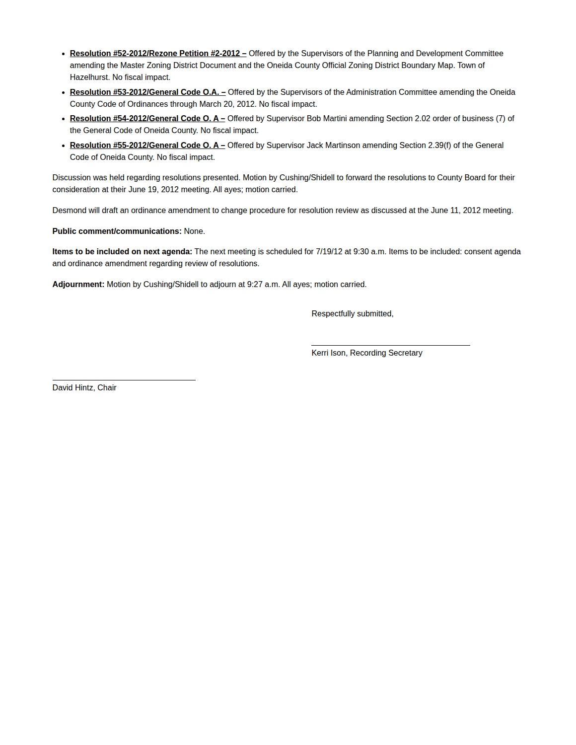Resolution #52-2012/Rezone Petition #2-2012 – Offered by the Supervisors of the Planning and Development Committee amending the Master Zoning District Document and the Oneida County Official Zoning District Boundary Map. Town of Hazelhurst. No fiscal impact.
Resolution #53-2012/General Code O.A. – Offered by the Supervisors of the Administration Committee amending the Oneida County Code of Ordinances through March 20, 2012. No fiscal impact.
Resolution #54-2012/General Code O. A – Offered by Supervisor Bob Martini amending Section 2.02 order of business (7) of the General Code of Oneida County. No fiscal impact.
Resolution #55-2012/General Code O. A – Offered by Supervisor Jack Martinson amending Section 2.39(f) of the General Code of Oneida County. No fiscal impact.
Discussion was held regarding resolutions presented. Motion by Cushing/Shidell to forward the resolutions to County Board for their consideration at their June 19, 2012 meeting. All ayes; motion carried.
Desmond will draft an ordinance amendment to change procedure for resolution review as discussed at the June 11, 2012 meeting.
Public comment/communications: None.
Items to be included on next agenda: The next meeting is scheduled for 7/19/12 at 9:30 a.m. Items to be included: consent agenda and ordinance amendment regarding review of resolutions.
Adjournment: Motion by Cushing/Shidell to adjourn at 9:27 a.m. All ayes; motion carried.
Respectfully submitted,
Kerri Ison, Recording Secretary
David Hintz, Chair